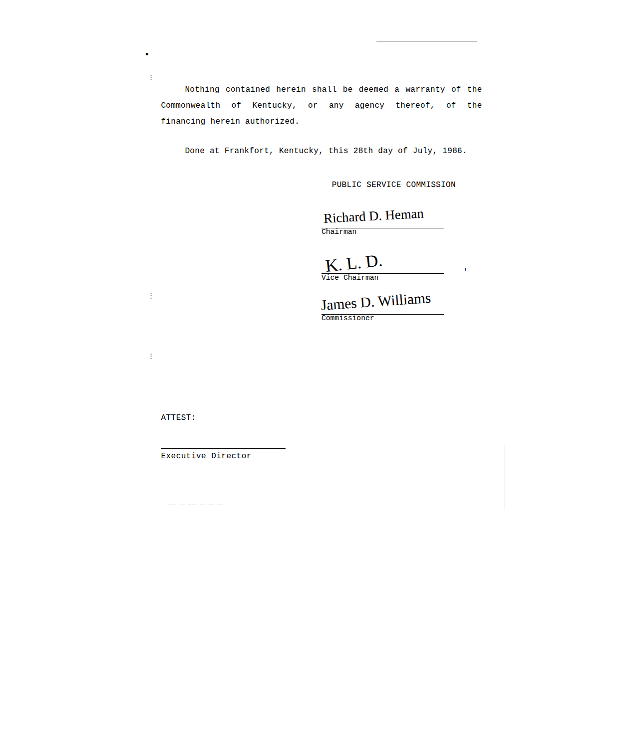•
⋮
Nothing contained herein shall be deemed a warranty of the Commonwealth of Kentucky, or any agency thereof, of the financing herein authorized.
Done at Frankfort, Kentucky, this 28th day of July, 1986.
PUBLIC SERVICE COMMISSION
Richard D. Heman
Chairman
K. L. D.
Vice Chairman
'
James D. Williams
Commissioner
⋮
⋮
ATTEST:
Executive Director
——— —— ——— —— —— ——